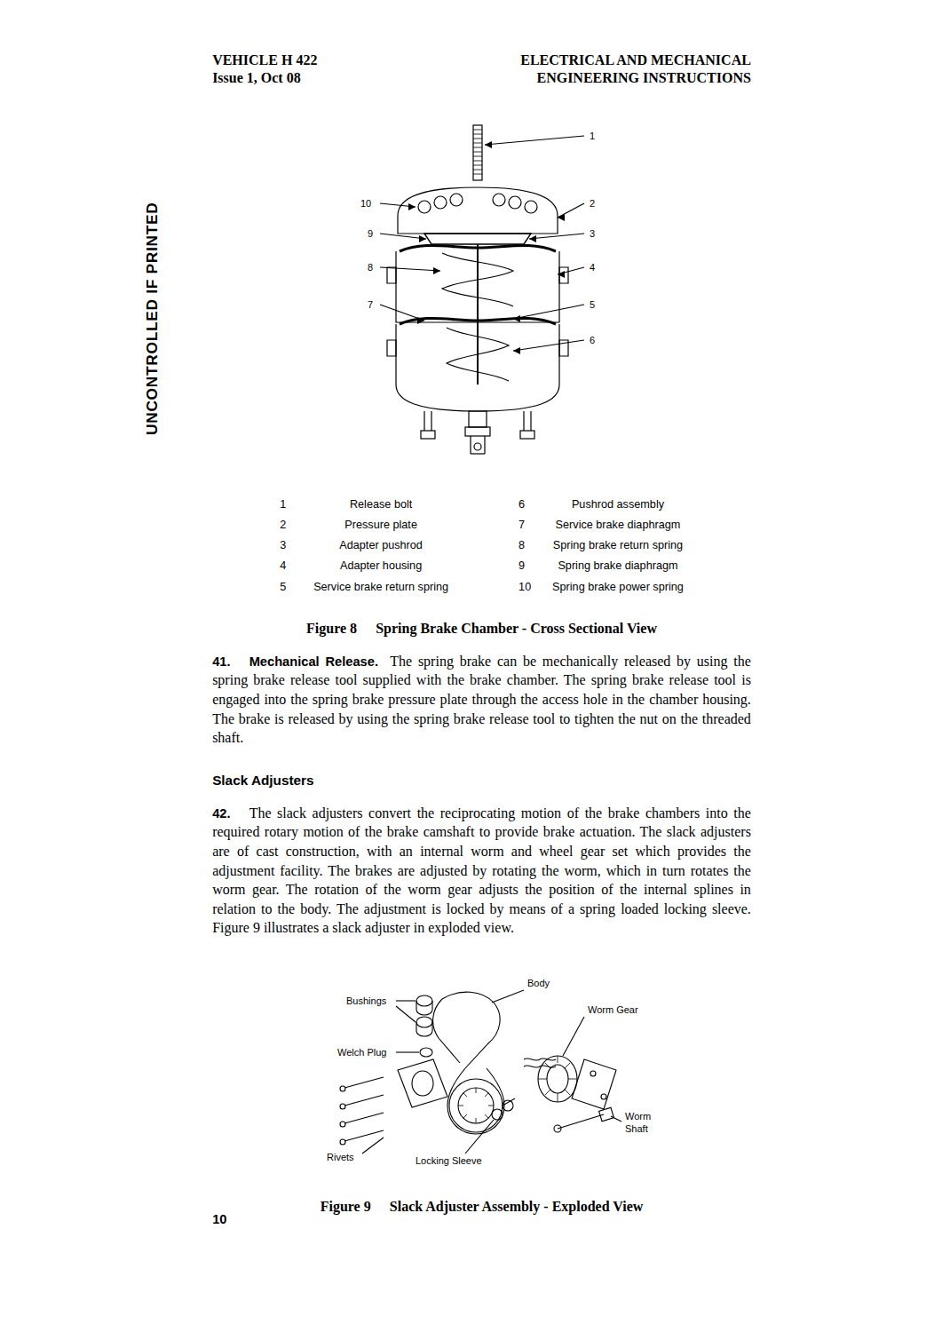UNCONTROLLED IF PRINTED
VEHICLE H 422
Issue 1, Oct 08
ELECTRICAL AND MECHANICAL
ENGINEERING INSTRUCTIONS
10 9 8 7 1 2 3 4 5 6
| 1 | Release bolt | | 6 | Pushrod assembly |
| 2 | Pressure plate | | 7 | Service brake diaphragm |
| 3 | Adapter pushrod | | 8 | Spring brake return spring |
| 4 | Adapter housing | | 9 | Spring brake diaphragm |
| 5 | Service brake return spring | | 10 | Spring brake power spring |
Figure 8 Spring Brake Chamber - Cross Sectional View
41. Mechanical Release. The spring brake can be mechanically released by using the spring brake release tool supplied with the brake chamber. The spring brake release tool is engaged into the spring brake pressure plate through the access hole in the chamber housing. The brake is released by using the spring brake release tool to tighten the nut on the threaded shaft.
Slack Adjusters
42. The slack adjusters convert the reciprocating motion of the brake chambers into the required rotary motion of the brake camshaft to provide brake actuation. The slack adjusters are of cast construction, with an internal worm and wheel gear set which provides the adjustment facility. The brakes are adjusted by rotating the worm, which in turn rotates the worm gear. The rotation of the worm gear adjusts the position of the internal splines in relation to the body. The adjustment is locked by means of a spring loaded locking sleeve. Figure 9 illustrates a slack adjuster in exploded view.
Bushings Welch Plug Rivets Locking Sleeve Body Worm Gear Worm Shaft
Figure 9 Slack Adjuster Assembly - Exploded View
10